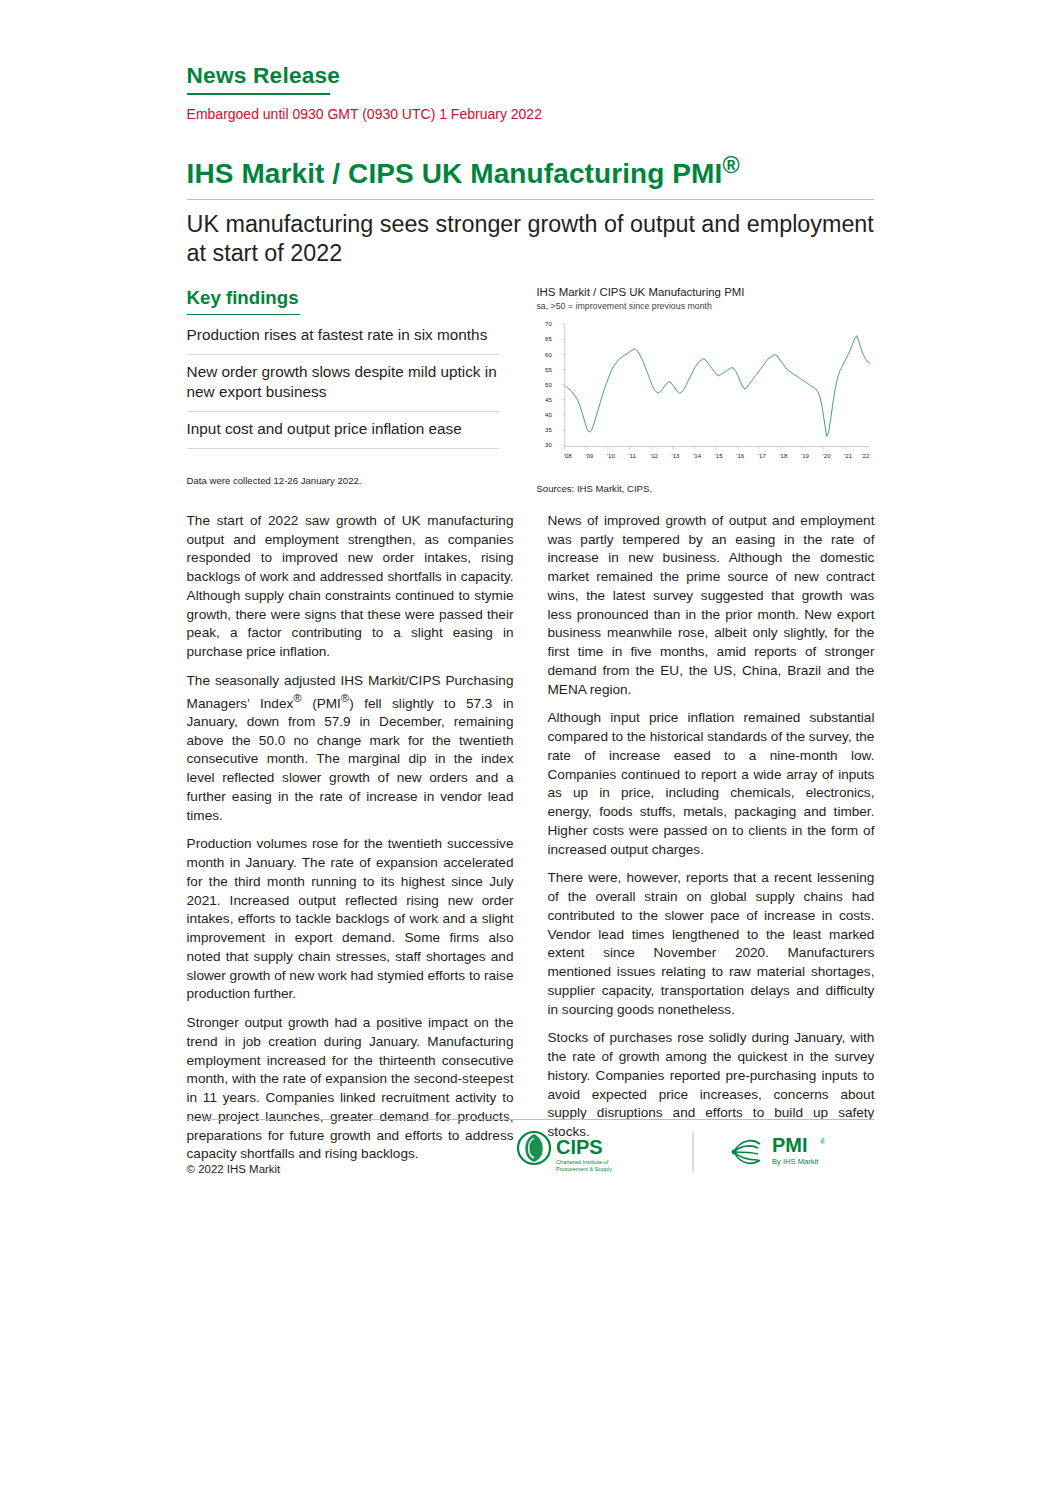News Release
Embargoed until 0930 GMT (0930 UTC) 1 February 2022
IHS Markit / CIPS UK Manufacturing PMI®
UK manufacturing sees stronger growth of output and employment at start of 2022
Key findings
Production rises at fastest rate in six months
New order growth slows despite mild uptick in new export business
Input cost and output price inflation ease
Data were collected 12-26 January 2022.
IHS Markit / CIPS UK Manufacturing PMI
sa, >50 = improvement since previous month
70 65 60 55 50 45 40 35 30 '08 '09 '10 '11 '12 '13 '14 '15 '16 '17 '18 '19 '20 '21 '22
Sources: IHS Markit, CIPS.
The start of 2022 saw growth of UK manufacturing output and employment strengthen, as companies responded to improved new order intakes, rising backlogs of work and addressed shortfalls in capacity. Although supply chain constraints continued to stymie growth, there were signs that these were passed their peak, a factor contributing to a slight easing in purchase price inflation.
The seasonally adjusted IHS Markit/CIPS Purchasing Managers’ Index® (PMI®) fell slightly to 57.3 in January, down from 57.9 in December, remaining above the 50.0 no change mark for the twentieth consecutive month. The marginal dip in the index level reflected slower growth of new orders and a further easing in the rate of increase in vendor lead times.
Production volumes rose for the twentieth successive month in January. The rate of expansion accelerated for the third month running to its highest since July 2021. Increased output reflected rising new order intakes, efforts to tackle backlogs of work and a slight improvement in export demand. Some firms also noted that supply chain stresses, staff shortages and slower growth of new work had stymied efforts to raise production further.
Stronger output growth had a positive impact on the trend in job creation during January. Manufacturing employment increased for the thirteenth consecutive month, with the rate of expansion the second-steepest in 11 years. Companies linked recruitment activity to new project launches, greater demand for products, preparations for future growth and efforts to address capacity shortfalls and rising backlogs.
News of improved growth of output and employment was partly tempered by an easing in the rate of increase in new business. Although the domestic market remained the prime source of new contract wins, the latest survey suggested that growth was less pronounced than in the prior month. New export business meanwhile rose, albeit only slightly, for the first time in five months, amid reports of stronger demand from the EU, the US, China, Brazil and the MENA region.
Although input price inflation remained substantial compared to the historical standards of the survey, the rate of increase eased to a nine-month low. Companies continued to report a wide array of inputs as up in price, including chemicals, electronics, energy, foods stuffs, metals, packaging and timber. Higher costs were passed on to clients in the form of increased output charges.
There were, however, reports that a recent lessening of the overall strain on global supply chains had contributed to the slower pace of increase in costs. Vendor lead times lengthened to the least marked extent since November 2020. Manufacturers mentioned issues relating to raw material shortages, supplier capacity, transportation delays and difficulty in sourcing goods nonetheless.
Stocks of purchases rose solidly during January, with the rate of growth among the quickest in the survey history. Companies reported pre-purchasing inputs to avoid expected price increases, concerns about supply disruptions and efforts to build up safety stocks.
© 2022 IHS Markit
CIPS Chartered Institute of Procurement & Supply PMI ® By IHS Markit